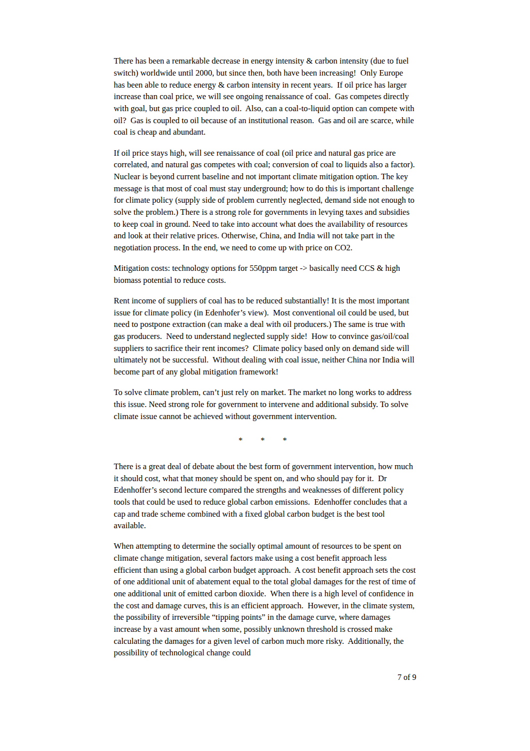There has been a remarkable decrease in energy intensity & carbon intensity (due to fuel switch) worldwide until 2000, but since then, both have been increasing! Only Europe has been able to reduce energy & carbon intensity in recent years. If oil price has larger increase than coal price, we will see ongoing renaissance of coal. Gas competes directly with goal, but gas price coupled to oil. Also, can a coal-to-liquid option can compete with oil? Gas is coupled to oil because of an institutional reason. Gas and oil are scarce, while coal is cheap and abundant.
If oil price stays high, will see renaissance of coal (oil price and natural gas price are correlated, and natural gas competes with coal; conversion of coal to liquids also a factor). Nuclear is beyond current baseline and not important climate mitigation option. The key message is that most of coal must stay underground; how to do this is important challenge for climate policy (supply side of problem currently neglected, demand side not enough to solve the problem.) There is a strong role for governments in levying taxes and subsidies to keep coal in ground. Need to take into account what does the availability of resources and look at their relative prices. Otherwise, China, and India will not take part in the negotiation process. In the end, we need to come up with price on CO2.
Mitigation costs: technology options for 550ppm target -> basically need CCS & high biomass potential to reduce costs.
Rent income of suppliers of coal has to be reduced substantially! It is the most important issue for climate policy (in Edenhofer’s view). Most conventional oil could be used, but need to postpone extraction (can make a deal with oil producers.) The same is true with gas producers. Need to understand neglected supply side! How to convince gas/oil/coal suppliers to sacrifice their rent incomes? Climate policy based only on demand side will ultimately not be successful. Without dealing with coal issue, neither China nor India will become part of any global mitigation framework!
To solve climate problem, can’t just rely on market. The market no long works to address this issue. Need strong role for government to intervene and additional subsidy. To solve climate issue cannot be achieved without government intervention.
* * *
There is a great deal of debate about the best form of government intervention, how much it should cost, what that money should be spent on, and who should pay for it. Dr Edenhoffer’s second lecture compared the strengths and weaknesses of different policy tools that could be used to reduce global carbon emissions. Edenhoffer concludes that a cap and trade scheme combined with a fixed global carbon budget is the best tool available.
When attempting to determine the socially optimal amount of resources to be spent on climate change mitigation, several factors make using a cost benefit approach less efficient than using a global carbon budget approach. A cost benefit approach sets the cost of one additional unit of abatement equal to the total global damages for the rest of time of one additional unit of emitted carbon dioxide. When there is a high level of confidence in the cost and damage curves, this is an efficient approach. However, in the climate system, the possibility of irreversible “tipping points” in the damage curve, where damages increase by a vast amount when some, possibly unknown threshold is crossed make calculating the damages for a given level of carbon much more risky. Additionally, the possibility of technological change could
7 of 9